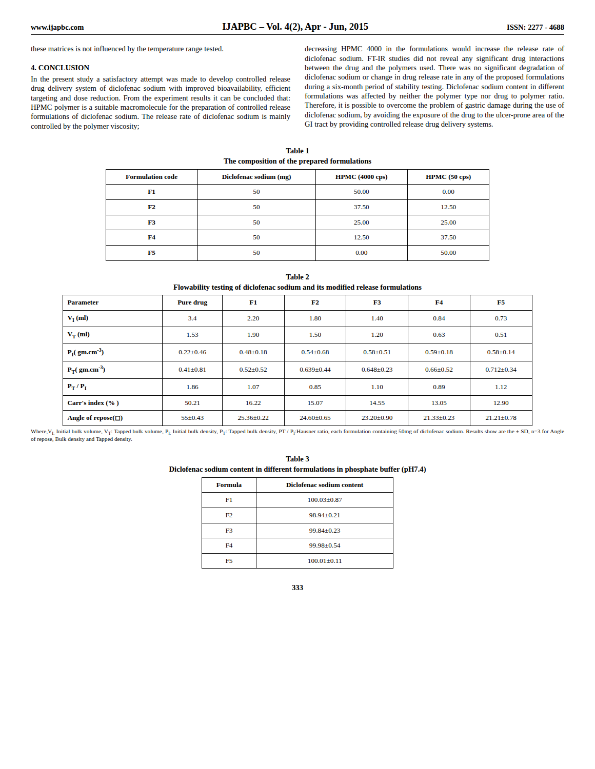www.ijapbc.com IJAPBC – Vol. 4(2), Apr - Jun, 2015 ISSN: 2277 - 4688
these matrices is not influenced by the temperature range tested.
4. CONCLUSION
In the present study a satisfactory attempt was made to develop controlled release drug delivery system of diclofenac sodium with improved bioavailability, efficient targeting and dose reduction. From the experiment results it can be concluded that: HPMC polymer is a suitable macromolecule for the preparation of controlled release formulations of diclofenac sodium. The release rate of diclofenac sodium is mainly controlled by the polymer viscosity;
decreasing HPMC 4000 in the formulations would increase the release rate of diclofenac sodium. FT-IR studies did not reveal any significant drug interactions between the drug and the polymers used. There was no significant degradation of diclofenac sodium or change in drug release rate in any of the proposed formulations during a six-month period of stability testing. Diclofenac sodium content in different formulations was affected by neither the polymer type nor drug to polymer ratio. Therefore, it is possible to overcome the problem of gastric damage during the use of diclofenac sodium, by avoiding the exposure of the drug to the ulcer-prone area of the GI tract by providing controlled release drug delivery systems.
Table 1
The composition of the prepared formulations
| Formulation code | Diclofenac sodium (mg) | HPMC (4000 cps) | HPMC (50 cps) |
| --- | --- | --- | --- |
| F1 | 50 | 50.00 | 0.00 |
| F2 | 50 | 37.50 | 12.50 |
| F3 | 50 | 25.00 | 25.00 |
| F4 | 50 | 12.50 | 37.50 |
| F5 | 50 | 0.00 | 50.00 |
Table 2
Flowability testing of diclofenac sodium and its modified release formulations
| Parameter | Pure drug | F1 | F2 | F3 | F4 | F5 |
| --- | --- | --- | --- | --- | --- | --- |
| V I (ml) | 3.4 | 2.20 | 1.80 | 1.40 | 0.84 | 0.73 |
| V T (ml) | 1.53 | 1.90 | 1.50 | 1.20 | 0.63 | 0.51 |
| P I ( gm.cm -3 ) | 0.22±0.46 | 0.48±0.18 | 0.54±0.68 | 0.58±0.51 | 0.59±0.18 | 0.58±0.14 |
| P T ( gm.cm -3 ) | 0.41±0.81 | 0.52±0.52 | 0.639±0.44 | 0.648±0.23 | 0.66±0.52 | 0.712±0.34 |
| P T / P I | 1.86 | 1.07 | 0.85 | 1.10 | 0.89 | 1.12 |
| Carr's index (% ) | 50.21 | 16.22 | 15.07 | 14.55 | 13.05 | 12.90 |
| Angle of repose(◻) | 55±0.43 | 25.36±0.22 | 24.60±0.65 | 23.20±0.90 | 21.33±0.23 | 21.21±0.78 |
Where,VI: Initial bulk volume, VT: Tapped bulk volume, PI: Initial bulk density, PT: Tapped bulk density, PT / PI:Hausner ratio, each formulation containing 50mg of diclofenac sodium. Results show are the ± SD, n=3 for Angle of repose, Bulk density and Tapped density.
Table 3
Diclofenac sodium content in different formulations in phosphate buffer (pH7.4)
| Formula | Diclofenac sodium content |
| --- | --- |
| F1 | 100.03±0.87 |
| F2 | 98.94±0.21 |
| F3 | 99.84±0.23 |
| F4 | 99.98±0.54 |
| F5 | 100.01±0.11 |
333